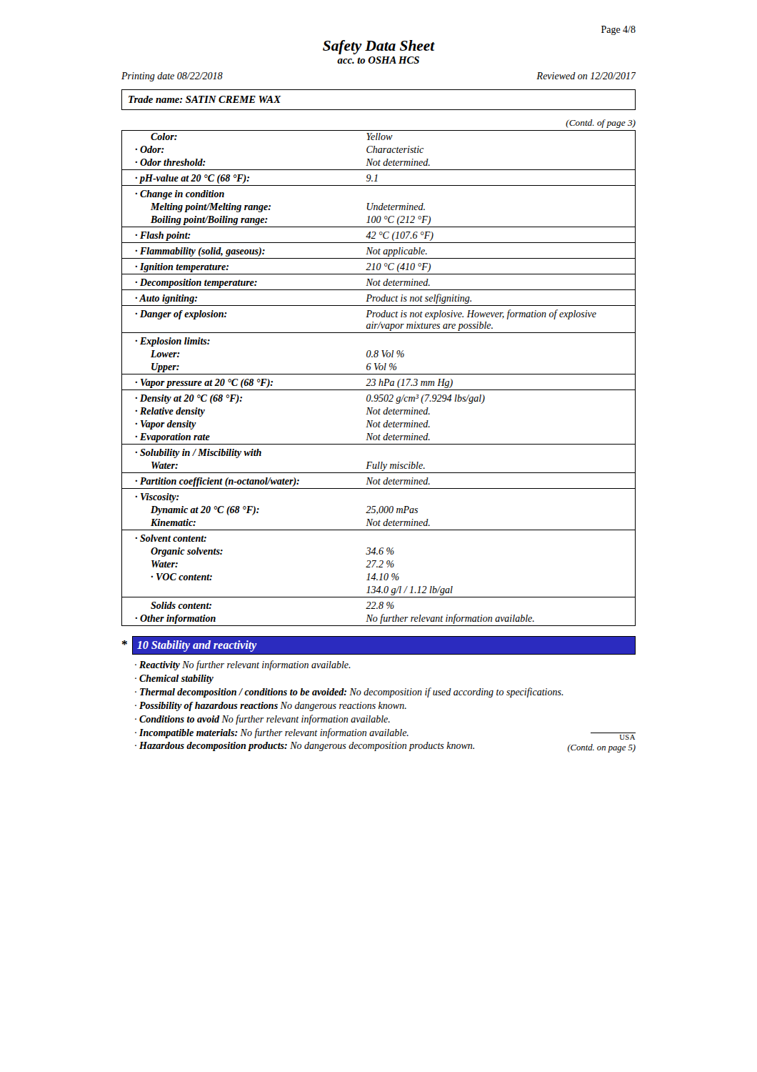Page 4/8
Safety Data Sheet
acc. to OSHA HCS
Printing date 08/22/2018 Reviewed on 12/20/2017
Trade name: SATIN CREME WAX
(Contd. of page 3)
| Color: | Yellow |
| · Odor: | Characteristic |
| · Odor threshold: | Not determined. |
| · pH-value at 20 °C (68 °F): | 9.1 |
| · Change in condition | |
| Melting point/Melting range: | Undetermined. |
| Boiling point/Boiling range: | 100 °C (212 °F) |
| · Flash point: | 42 °C (107.6 °F) |
| · Flammability (solid, gaseous): | Not applicable. |
| · Ignition temperature: | 210 °C (410 °F) |
| · Decomposition temperature: | Not determined. |
| · Auto igniting: | Product is not selfigniting. |
| · Danger of explosion: | Product is not explosive. However, formation of explosive air/vapor mixtures are possible. |
| · Explosion limits: | |
| Lower: | 0.8 Vol % |
| Upper: | 6 Vol % |
| · Vapor pressure at 20 °C (68 °F): | 23 hPa (17.3 mm Hg) |
| · Density at 20 °C (68 °F): | 0.9502 g/cm³ (7.9294 lbs/gal) |
| · Relative density | Not determined. |
| · Vapor density | Not determined. |
| · Evaporation rate | Not determined. |
| · Solubility in / Miscibility with | |
| Water: | Fully miscible. |
| · Partition coefficient (n-octanol/water): | Not determined. |
| · Viscosity: | |
| Dynamic at 20 °C (68 °F): | 25,000 mPas |
| Kinematic: | Not determined. |
| · Solvent content: | |
| Organic solvents: | 34.6 % |
| Water: | 27.2 % |
| · VOC content: | 14.10 % |
| | 134.0 g/l / 1.12 lb/gal |
| Solids content: | 22.8 % |
| · Other information | No further relevant information available. |
*
10 Stability and reactivity
· Reactivity No further relevant information available.
· Chemical stability
· Thermal decomposition / conditions to be avoided: No decomposition if used according to specifications.
· Possibility of hazardous reactions No dangerous reactions known.
· Conditions to avoid No further relevant information available.
· Incompatible materials: No further relevant information available.
· Hazardous decomposition products: No dangerous decomposition products known.
USA
(Contd. on page 5)